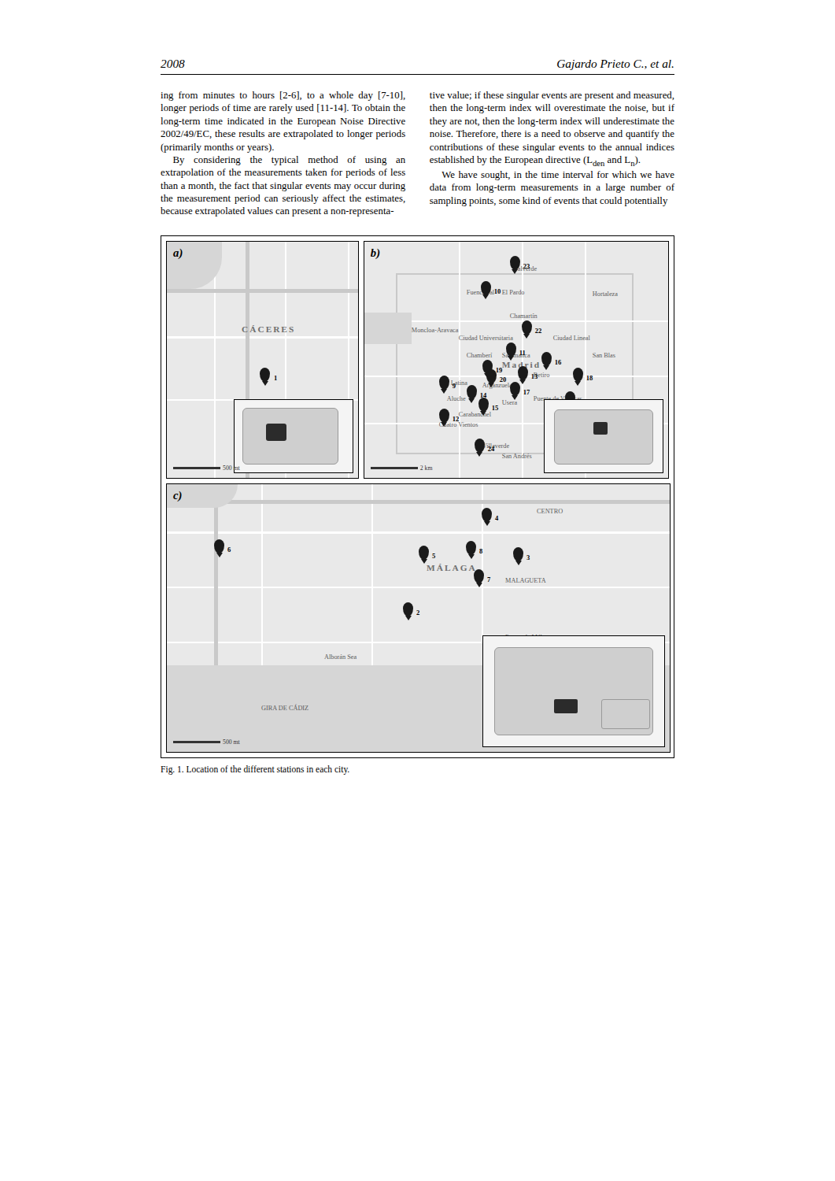2008
Gajardo Prieto C., et al.
ing from minutes to hours [2-6], to a whole day [7-10], longer periods of time are rarely used [11-14]. To obtain the long-term time indicated in the European Noise Directive 2002/49/EC, these results are extrapolated to longer periods (primarily months or years).
By considering the typical method of using an extrapolation of the measurements taken for periods of less than a month, the fact that singular events may occur during the measurement period can seriously affect the estimates, because extrapolated values can present a non-representa-
tive value; if these singular events are present and measured, then the long-term index will overestimate the noise, but if they are not, then the long-term index will underestimate the noise. Therefore, there is a need to observe and quantify the contributions of these singular events to the annual indices established by the European directive (Lden and Ln).
We have sought, in the time interval for which we have data from long-term measurements in a large number of sampling points, some kind of events that could potentially
a)
CÁCERES
1
500 mt
b)
Madrid
Valverde
Fuencarral
El Pardo
Hortaleza
Chamartín
Ciudad Lineal
Ciudad Universitaria
Moncloa-Aravaca
Chamberí
Salamanca
San Blas
Retiro
Latina
Arganzuela
Aluche
Usera
Puente de Vallecas
Carabanchel
Cuatro Vientos
Villaverde
San Andrés
23
10
22
11
16
19
20
13
18
9
17
14
21
15
12
24
2 km
c)
MÁLAGA
CENTRO
MALAGUETA
Puerto de Málaga
Alborán Sea
GIRA DE CÁDIZ
4
6
5
8
3
7
2
500 mt
Fig. 1. Location of the different stations in each city.